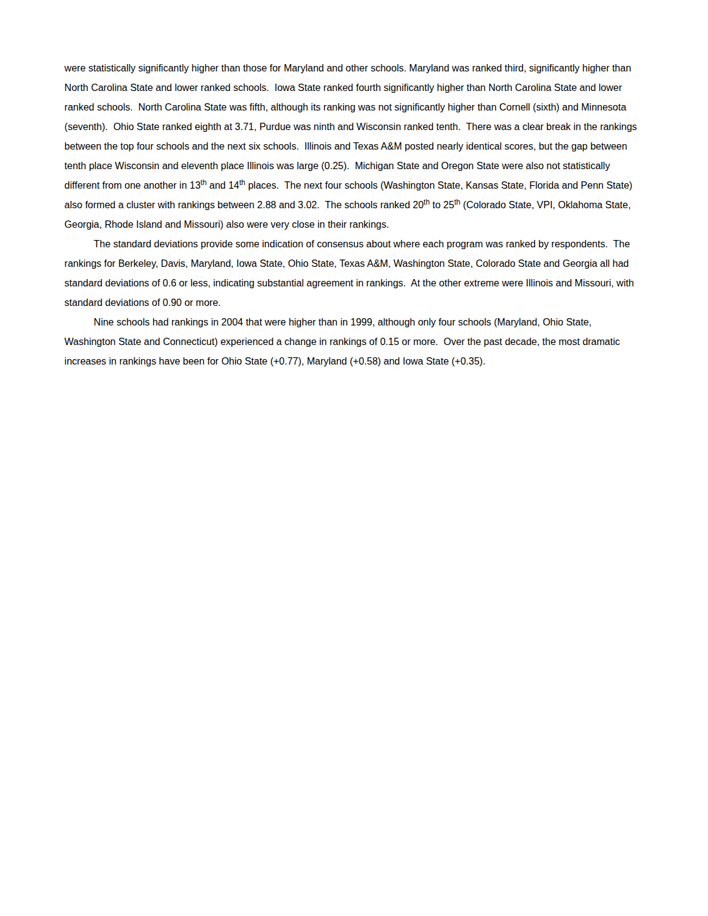were statistically significantly higher than those for Maryland and other schools. Maryland was ranked third, significantly higher than North Carolina State and lower ranked schools. Iowa State ranked fourth significantly higher than North Carolina State and lower ranked schools. North Carolina State was fifth, although its ranking was not significantly higher than Cornell (sixth) and Minnesota (seventh). Ohio State ranked eighth at 3.71, Purdue was ninth and Wisconsin ranked tenth. There was a clear break in the rankings between the top four schools and the next six schools. Illinois and Texas A&M posted nearly identical scores, but the gap between tenth place Wisconsin and eleventh place Illinois was large (0.25). Michigan State and Oregon State were also not statistically different from one another in 13th and 14th places. The next four schools (Washington State, Kansas State, Florida and Penn State) also formed a cluster with rankings between 2.88 and 3.02. The schools ranked 20th to 25th (Colorado State, VPI, Oklahoma State, Georgia, Rhode Island and Missouri) also were very close in their rankings.
The standard deviations provide some indication of consensus about where each program was ranked by respondents. The rankings for Berkeley, Davis, Maryland, Iowa State, Ohio State, Texas A&M, Washington State, Colorado State and Georgia all had standard deviations of 0.6 or less, indicating substantial agreement in rankings. At the other extreme were Illinois and Missouri, with standard deviations of 0.90 or more.
Nine schools had rankings in 2004 that were higher than in 1999, although only four schools (Maryland, Ohio State, Washington State and Connecticut) experienced a change in rankings of 0.15 or more. Over the past decade, the most dramatic increases in rankings have been for Ohio State (+0.77), Maryland (+0.58) and Iowa State (+0.35).